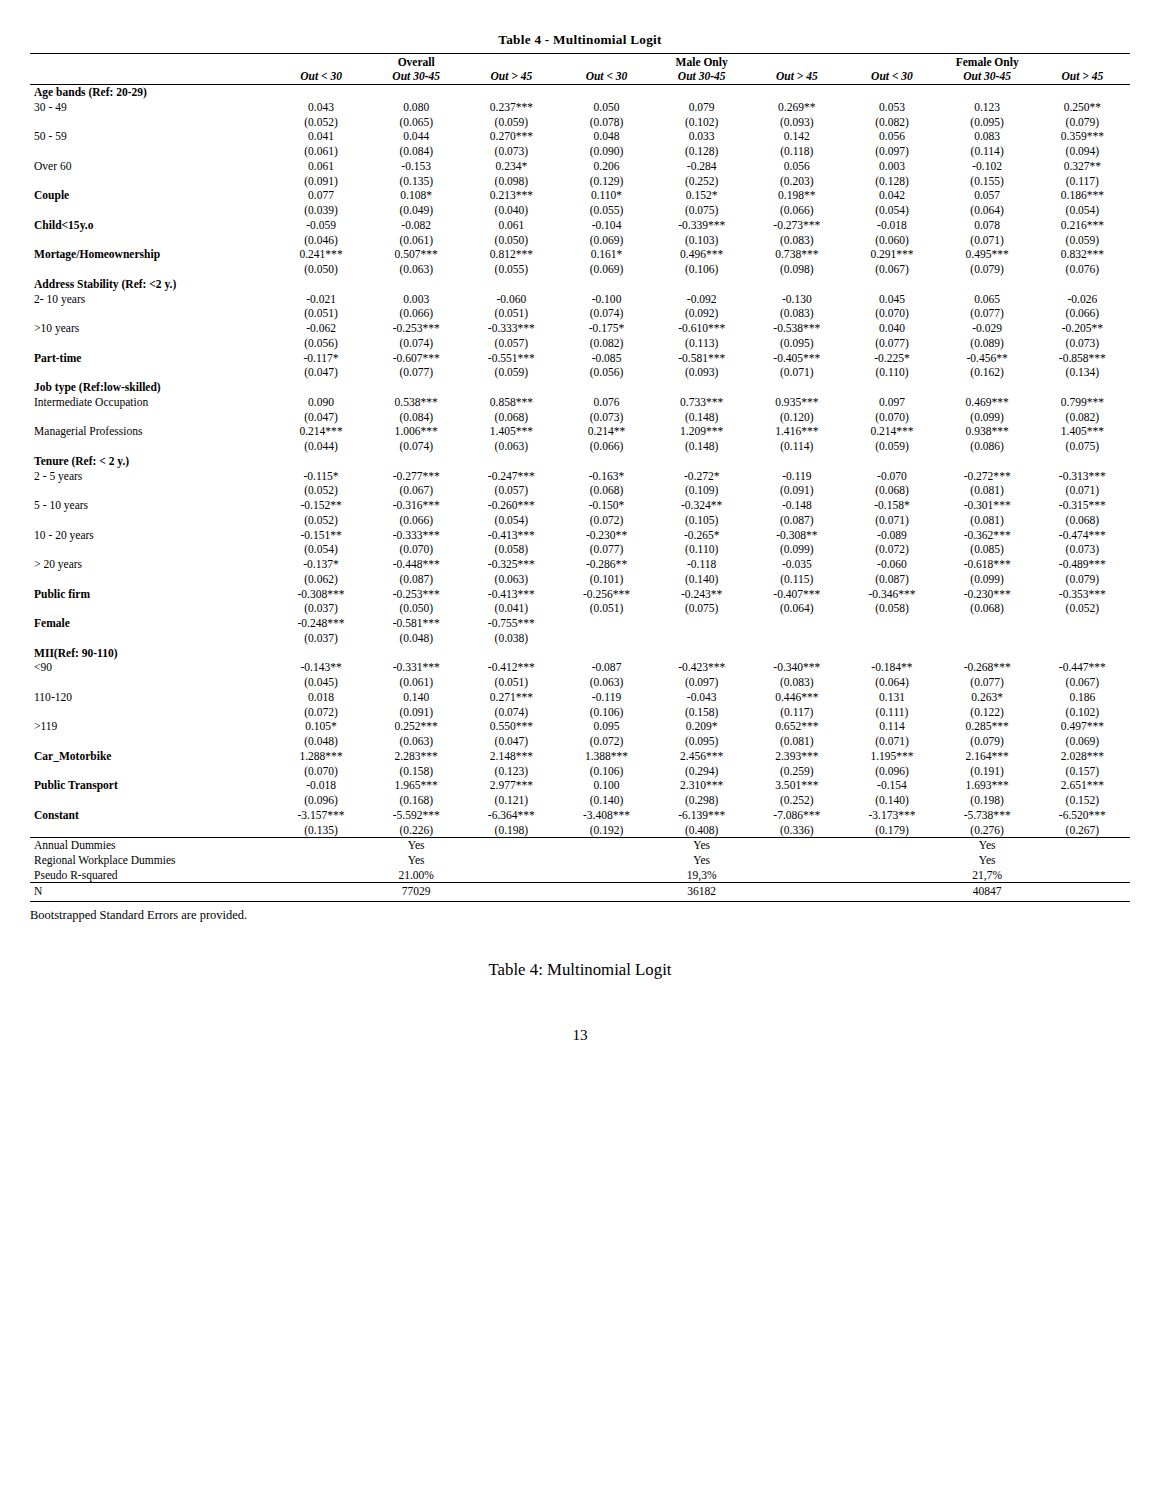Table 4 - Multinomial Logit
| | Overall | Male Only | Female Only |
| --- | --- | --- | --- |
| | Out < 30 | Out 30-45 | Out > 45 | Out < 30 | Out 30-45 | Out > 45 | Out < 30 | Out 30-45 | Out > 45 |
| Age bands (Ref: 20-29) | |
| 30 - 49 | 0.043 | 0.080 | 0.237*** | 0.050 | 0.079 | 0.269** | 0.053 | 0.123 | 0.250** |
| | (0.052) | (0.065) | (0.059) | (0.078) | (0.102) | (0.093) | (0.082) | (0.095) | (0.079) |
| 50 - 59 | 0.041 | 0.044 | 0.270*** | 0.048 | 0.033 | 0.142 | 0.056 | 0.083 | 0.359*** |
| | (0.061) | (0.084) | (0.073) | (0.090) | (0.128) | (0.118) | (0.097) | (0.114) | (0.094) |
| Over 60 | 0.061 | -0.153 | 0.234* | 0.206 | -0.284 | 0.056 | 0.003 | -0.102 | 0.327** |
| | (0.091) | (0.135) | (0.098) | (0.129) | (0.252) | (0.203) | (0.128) | (0.155) | (0.117) |
| Couple | 0.077 | 0.108* | 0.213*** | 0.110* | 0.152* | 0.198** | 0.042 | 0.057 | 0.186*** |
| | (0.039) | (0.049) | (0.040) | (0.055) | (0.075) | (0.066) | (0.054) | (0.064) | (0.054) |
| Child<15y.o | -0.059 | -0.082 | 0.061 | -0.104 | -0.339*** | -0.273*** | -0.018 | 0.078 | 0.216*** |
| | (0.046) | (0.061) | (0.050) | (0.069) | (0.103) | (0.083) | (0.060) | (0.071) | (0.059) |
| Mortage/Homeownership | 0.241*** | 0.507*** | 0.812*** | 0.161* | 0.496*** | 0.738*** | 0.291*** | 0.495*** | 0.832*** |
| | (0.050) | (0.063) | (0.055) | (0.069) | (0.106) | (0.098) | (0.067) | (0.079) | (0.076) |
| Address Stability (Ref: <2 y.) | |
| 2- 10 years | -0.021 | 0.003 | -0.060 | -0.100 | -0.092 | -0.130 | 0.045 | 0.065 | -0.026 |
| | (0.051) | (0.066) | (0.051) | (0.074) | (0.092) | (0.083) | (0.070) | (0.077) | (0.066) |
| >10 years | -0.062 | -0.253*** | -0.333*** | -0.175* | -0.610*** | -0.538*** | 0.040 | -0.029 | -0.205** |
| | (0.056) | (0.074) | (0.057) | (0.082) | (0.113) | (0.095) | (0.077) | (0.089) | (0.073) |
| Part-time | -0.117* | -0.607*** | -0.551*** | -0.085 | -0.581*** | -0.405*** | -0.225* | -0.456** | -0.858*** |
| | (0.047) | (0.077) | (0.059) | (0.056) | (0.093) | (0.071) | (0.110) | (0.162) | (0.134) |
| Job type (Ref:low-skilled) | |
| Intermediate Occupation | 0.090 | 0.538*** | 0.858*** | 0.076 | 0.733*** | 0.935*** | 0.097 | 0.469*** | 0.799*** |
| | (0.047) | (0.084) | (0.068) | (0.073) | (0.148) | (0.120) | (0.070) | (0.099) | (0.082) |
| Managerial Professions | 0.214*** | 1.006*** | 1.405*** | 0.214** | 1.209*** | 1.416*** | 0.214*** | 0.938*** | 1.405*** |
| | (0.044) | (0.074) | (0.063) | (0.066) | (0.148) | (0.114) | (0.059) | (0.086) | (0.075) |
| Tenure (Ref: < 2 y.) | |
| 2 - 5 years | -0.115* | -0.277*** | -0.247*** | -0.163* | -0.272* | -0.119 | -0.070 | -0.272*** | -0.313*** |
| | (0.052) | (0.067) | (0.057) | (0.068) | (0.109) | (0.091) | (0.068) | (0.081) | (0.071) |
| 5 - 10 years | -0.152** | -0.316*** | -0.260*** | -0.150* | -0.324** | -0.148 | -0.158* | -0.301*** | -0.315*** |
| | (0.052) | (0.066) | (0.054) | (0.072) | (0.105) | (0.087) | (0.071) | (0.081) | (0.068) |
| 10 - 20 years | -0.151** | -0.333*** | -0.413*** | -0.230** | -0.265* | -0.308** | -0.089 | -0.362*** | -0.474*** |
| | (0.054) | (0.070) | (0.058) | (0.077) | (0.110) | (0.099) | (0.072) | (0.085) | (0.073) |
| > 20 years | -0.137* | -0.448*** | -0.325*** | -0.286** | -0.118 | -0.035 | -0.060 | -0.618*** | -0.489*** |
| | (0.062) | (0.087) | (0.063) | (0.101) | (0.140) | (0.115) | (0.087) | (0.099) | (0.079) |
| Public firm | -0.308*** | -0.253*** | -0.413*** | -0.256*** | -0.243** | -0.407*** | -0.346*** | -0.230*** | -0.353*** |
| | (0.037) | (0.050) | (0.041) | (0.051) | (0.075) | (0.064) | (0.058) | (0.068) | (0.052) |
| Female | -0.248*** | -0.581*** | -0.755*** | | | | | | |
| | (0.037) | (0.048) | (0.038) | | | | | | |
| MII(Ref: 90-110) | |
| <90 | -0.143** | -0.331*** | -0.412*** | -0.087 | -0.423*** | -0.340*** | -0.184** | -0.268*** | -0.447*** |
| | (0.045) | (0.061) | (0.051) | (0.063) | (0.097) | (0.083) | (0.064) | (0.077) | (0.067) |
| 110-120 | 0.018 | 0.140 | 0.271*** | -0.119 | -0.043 | 0.446*** | 0.131 | 0.263* | 0.186 |
| | (0.072) | (0.091) | (0.074) | (0.106) | (0.158) | (0.117) | (0.111) | (0.122) | (0.102) |
| >119 | 0.105* | 0.252*** | 0.550*** | 0.095 | 0.209* | 0.652*** | 0.114 | 0.285*** | 0.497*** |
| | (0.048) | (0.063) | (0.047) | (0.072) | (0.095) | (0.081) | (0.071) | (0.079) | (0.069) |
| Car_Motorbike | 1.288*** | 2.283*** | 2.148*** | 1.388*** | 2.456*** | 2.393*** | 1.195*** | 2.164*** | 2.028*** |
| | (0.070) | (0.158) | (0.123) | (0.106) | (0.294) | (0.259) | (0.096) | (0.191) | (0.157) |
| Public Transport | -0.018 | 1.965*** | 2.977*** | 0.100 | 2.310*** | 3.501*** | -0.154 | 1.693*** | 2.651*** |
| | (0.096) | (0.168) | (0.121) | (0.140) | (0.298) | (0.252) | (0.140) | (0.198) | (0.152) |
| Constant | -3.157*** | -5.592*** | -6.364*** | -3.408*** | -6.139*** | -7.086*** | -3.173*** | -5.738*** | -6.520*** |
| | (0.135) | (0.226) | (0.198) | (0.192) | (0.408) | (0.336) | (0.179) | (0.276) | (0.267) |
| Annual Dummies | Yes | Yes | Yes |
| Regional Workplace Dummies | Yes | Yes | Yes |
| Pseudo R-squared | 21.00% | 19,3% | 21,7% |
| N | 77029 | 36182 | 40847 |
Bootstrapped Standard Errors are provided.
Table 4: Multinomial Logit
13